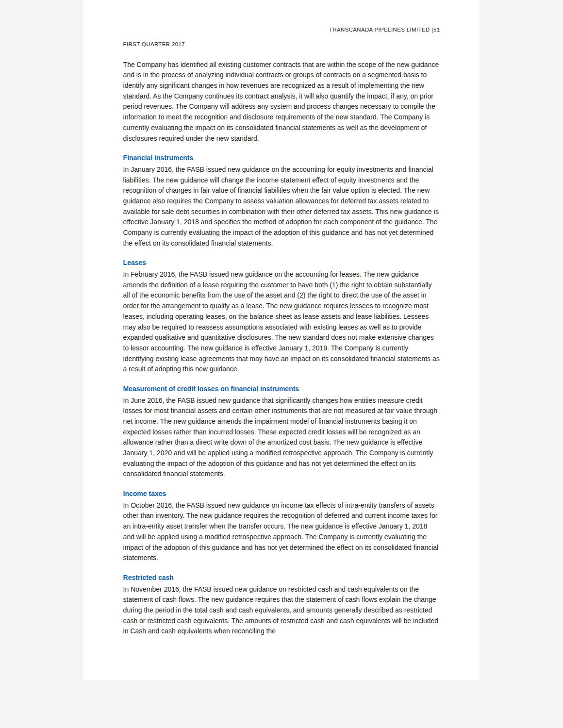TRANSCANADA PIPELINES LIMITED [51
FIRST QUARTER 2017
The Company has identified all existing customer contracts that are within the scope of the new guidance and is in the process of analyzing individual contracts or groups of contracts on a segmented basis to identify any significant changes in how revenues are recognized as a result of implementing the new standard. As the Company continues its contract analysis, it will also quantify the impact, if any, on prior period revenues. The Company will address any system and process changes necessary to compile the information to meet the recognition and disclosure requirements of the new standard. The Company is currently evaluating the impact on its consolidated financial statements as well as the development of disclosures required under the new standard.
Financial instruments
In January 2016, the FASB issued new guidance on the accounting for equity investments and financial liabilities. The new guidance will change the income statement effect of equity investments and the recognition of changes in fair value of financial liabilities when the fair value option is elected. The new guidance also requires the Company to assess valuation allowances for deferred tax assets related to available for sale debt securities in combination with their other deferred tax assets. This new guidance is effective January 1, 2018 and specifies the method of adoption for each component of the guidance. The Company is currently evaluating the impact of the adoption of this guidance and has not yet determined the effect on its consolidated financial statements.
Leases
In February 2016, the FASB issued new guidance on the accounting for leases. The new guidance amends the definition of a lease requiring the customer to have both (1) the right to obtain substantially all of the economic benefits from the use of the asset and (2) the right to direct the use of the asset in order for the arrangement to qualify as a lease. The new guidance requires lessees to recognize most leases, including operating leases, on the balance sheet as lease assets and lease liabilities. Lessees may also be required to reassess assumptions associated with existing leases as well as to provide expanded qualitative and quantitative disclosures. The new standard does not make extensive changes to lessor accounting. The new guidance is effective January 1, 2019. The Company is currently identifying existing lease agreements that may have an impact on its consolidated financial statements as a result of adopting this new guidance.
Measurement of credit losses on financial instruments
In June 2016, the FASB issued new guidance that significantly changes how entities measure credit losses for most financial assets and certain other instruments that are not measured at fair value through net income. The new guidance amends the impairment model of financial instruments basing it on expected losses rather than incurred losses. These expected credit losses will be recognized as an allowance rather than a direct write down of the amortized cost basis. The new guidance is effective January 1, 2020 and will be applied using a modified retrospective approach. The Company is currently evaluating the impact of the adoption of this guidance and has not yet determined the effect on its consolidated financial statements.
Income taxes
In October 2016, the FASB issued new guidance on income tax effects of intra-entity transfers of assets other than inventory. The new guidance requires the recognition of deferred and current income taxes for an intra-entity asset transfer when the transfer occurs. The new guidance is effective January 1, 2018 and will be applied using a modified retrospective approach. The Company is currently evaluating the impact of the adoption of this guidance and has not yet determined the effect on its consolidated financial statements.
Restricted cash
In November 2016, the FASB issued new guidance on restricted cash and cash equivalents on the statement of cash flows. The new guidance requires that the statement of cash flows explain the change during the period in the total cash and cash equivalents, and amounts generally described as restricted cash or restricted cash equivalents. The amounts of restricted cash and cash equivalents will be included in Cash and cash equivalents when reconciling the